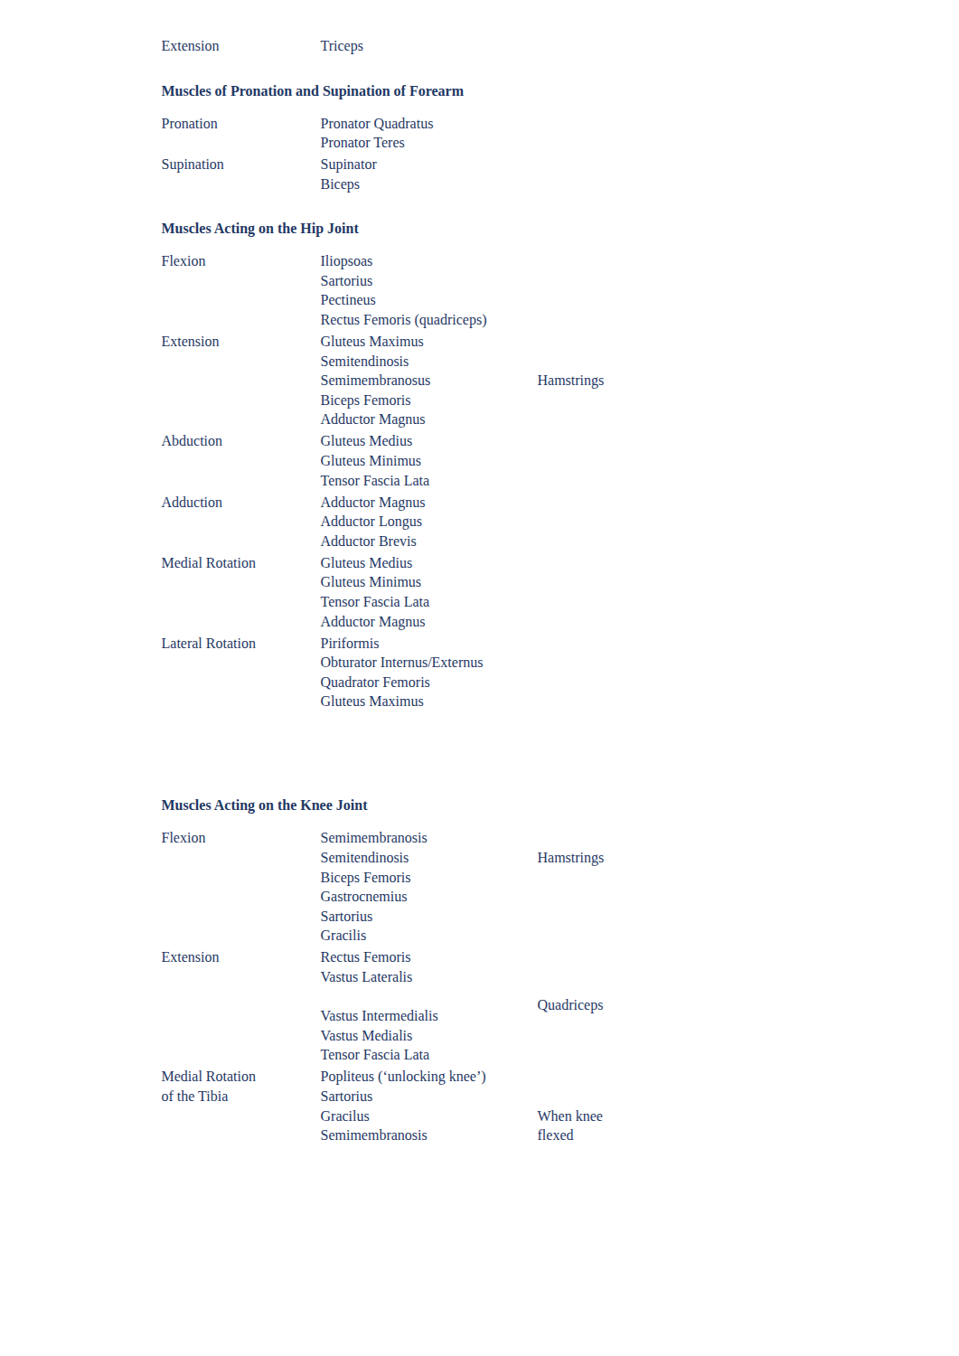| Extension | Triceps | |
Muscles of Pronation and Supination of Forearm
| Pronation | Pronator Quadratus Pronator Teres | |
| Supination | Supinator Biceps | |
Muscles Acting on the Hip Joint
| Flexion | Iliopsoas Sartorius Pectineus Rectus Femoris (quadriceps) | |
| Extension | Gluteus Maximus Semitendinosis Semimembranosus Biceps Femoris Adductor Magnus | Hamstrings |
| Abduction | Gluteus Medius Gluteus Minimus Tensor Fascia Lata | |
| Adduction | Adductor Magnus Adductor Longus Adductor Brevis | |
| Medial Rotation | Gluteus Medius Gluteus Minimus Tensor Fascia Lata Adductor Magnus | |
| Lateral Rotation | Piriformis Obturator Internus/Externus Quadrator Femoris Gluteus Maximus | |
Muscles Acting on the Knee Joint
| Flexion | Semimembranosis Semitendinosis Biceps Femoris Gastrocnemius Sartorius Gracilis | Hamstrings |
| Extension | Rectus Femoris Vastus Lateralis Vastus Intermedialis Vastus Medialis Tensor Fascia Lata | Quadriceps |
| Medial Rotation of the Tibia | Popliteus (‘unlocking knee’) Sartorius Gracilus Semimembranosis | When knee flexed |